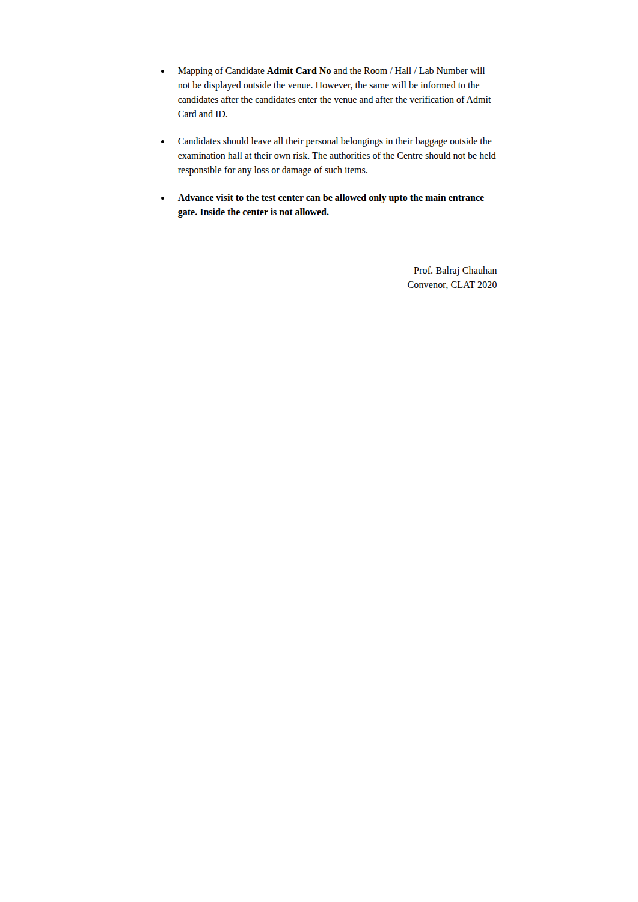Mapping of Candidate Admit Card No and the Room / Hall / Lab Number will not be displayed outside the venue. However, the same will be informed to the candidates after the candidates enter the venue and after the verification of Admit Card and ID.
Candidates should leave all their personal belongings in their baggage outside the examination hall at their own risk. The authorities of the Centre should not be held responsible for any loss or damage of such items.
Advance visit to the test center can be allowed only upto the main entrance gate. Inside the center is not allowed.
Prof. Balraj Chauhan Convenor, CLAT 2020